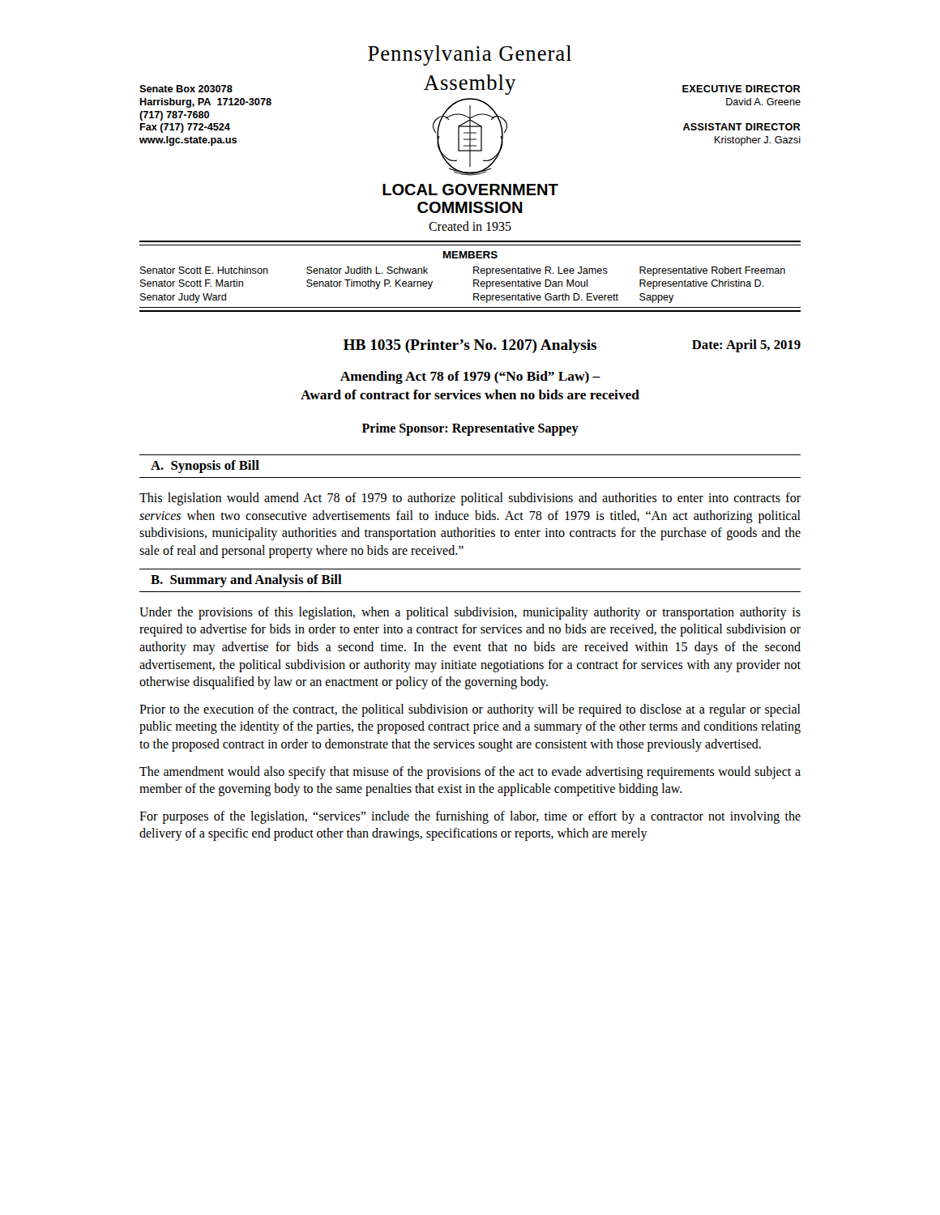Senate Box 203078
Harrisburg, PA 17120-3078
(717) 787-7680
Fax (717) 772-4524
www.lgc.state.pa.us
Pennsylvania General Assembly
LOCAL GOVERNMENT
COMMISSION
Created in 1935
EXECUTIVE DIRECTOR
David A. Greene
ASSISTANT DIRECTOR
Kristopher J. Gazsi
MEMBERS
Senator Scott E. Hutchinson
Senator Scott F. Martin
Senator Judy Ward
Senator Judith L. Schwank
Senator Timothy P. Kearney
Representative R. Lee James
Representative Dan Moul
Representative Garth D. Everett
Representative Robert Freeman
Representative Christina D. Sappey
HB 1035 (Printer’s No. 1207) Analysis
Date: April 5, 2019
Amending Act 78 of 1979 (“No Bid” Law) –
Award of contract for services when no bids are received
Prime Sponsor: Representative Sappey
A. Synopsis of Bill
This legislation would amend Act 78 of 1979 to authorize political subdivisions and authorities to enter into contracts for services when two consecutive advertisements fail to induce bids. Act 78 of 1979 is titled, “An act authorizing political subdivisions, municipality authorities and transportation authorities to enter into contracts for the purchase of goods and the sale of real and personal property where no bids are received.”
B. Summary and Analysis of Bill
Under the provisions of this legislation, when a political subdivision, municipality authority or transportation authority is required to advertise for bids in order to enter into a contract for services and no bids are received, the political subdivision or authority may advertise for bids a second time. In the event that no bids are received within 15 days of the second advertisement, the political subdivision or authority may initiate negotiations for a contract for services with any provider not otherwise disqualified by law or an enactment or policy of the governing body.
Prior to the execution of the contract, the political subdivision or authority will be required to disclose at a regular or special public meeting the identity of the parties, the proposed contract price and a summary of the other terms and conditions relating to the proposed contract in order to demonstrate that the services sought are consistent with those previously advertised.
The amendment would also specify that misuse of the provisions of the act to evade advertising requirements would subject a member of the governing body to the same penalties that exist in the applicable competitive bidding law.
For purposes of the legislation, “services” include the furnishing of labor, time or effort by a contractor not involving the delivery of a specific end product other than drawings, specifications or reports, which are merely